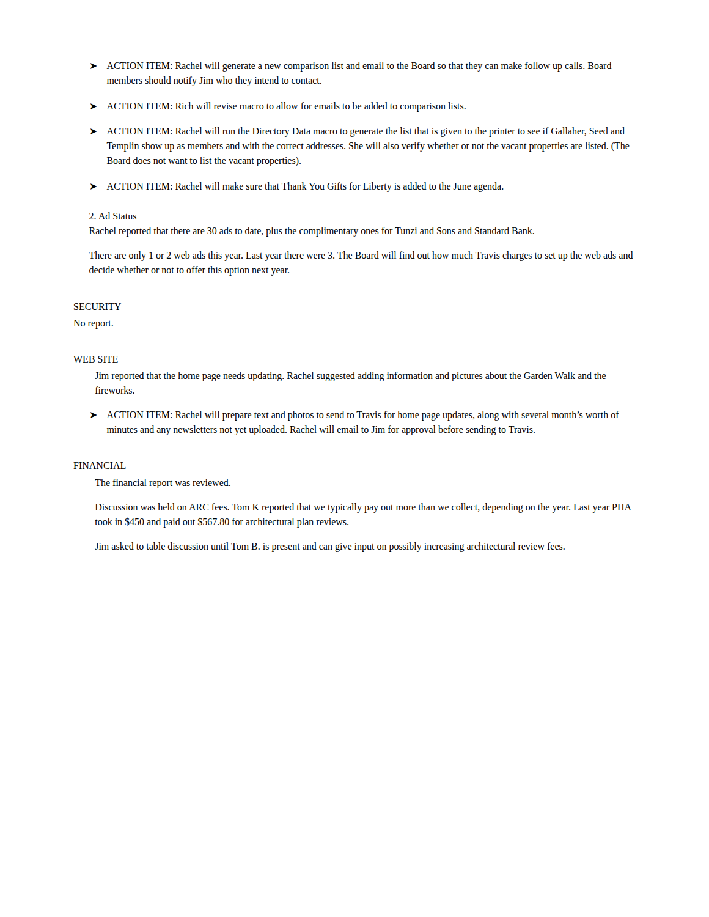ACTION ITEM: Rachel will generate a new comparison list and email to the Board so that they can make follow up calls. Board members should notify Jim who they intend to contact.
ACTION ITEM: Rich will revise macro to allow for emails to be added to comparison lists.
ACTION ITEM: Rachel will run the Directory Data macro to generate the list that is given to the printer to see if Gallaher, Seed and Templin show up as members and with the correct addresses. She will also verify whether or not the vacant properties are listed. (The Board does not want to list the vacant properties).
ACTION ITEM: Rachel will make sure that Thank You Gifts for Liberty is added to the June agenda.
2. Ad Status
Rachel reported that there are 30 ads to date, plus the complimentary ones for Tunzi and Sons and Standard Bank.
There are only 1 or 2 web ads this year. Last year there were 3. The Board will find out how much Travis charges to set up the web ads and decide whether or not to offer this option next year.
SECURITY
No report.
WEB SITE
Jim reported that the home page needs updating. Rachel suggested adding information and pictures about the Garden Walk and the fireworks.
ACTION ITEM: Rachel will prepare text and photos to send to Travis for home page updates, along with several month’s worth of minutes and any newsletters not yet uploaded. Rachel will email to Jim for approval before sending to Travis.
FINANCIAL
The financial report was reviewed.
Discussion was held on ARC fees. Tom K reported that we typically pay out more than we collect, depending on the year. Last year PHA took in $450 and paid out $567.80 for architectural plan reviews.
Jim asked to table discussion until Tom B. is present and can give input on possibly increasing architectural review fees.